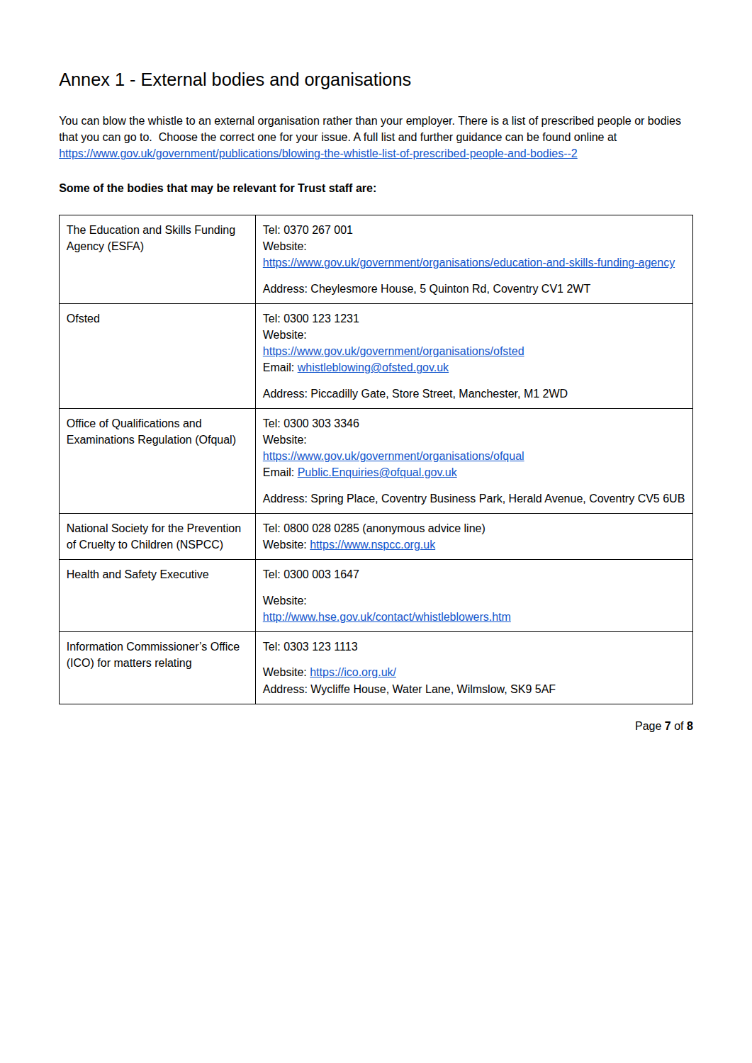Annex 1 - External bodies and organisations
You can blow the whistle to an external organisation rather than your employer. There is a list of prescribed people or bodies that you can go to. Choose the correct one for your issue. A full list and further guidance can be found online at https://www.gov.uk/government/publications/blowing-the-whistle-list-of-prescribed-people-and-bodies--2
Some of the bodies that may be relevant for Trust staff are:
| The Education and Skills Funding Agency (ESFA) | Tel: 0370 267 001 Website: https://www.gov.uk/government/organisations/education-and-skills-funding-agency Address: Cheylesmore House, 5 Quinton Rd, Coventry CV1 2WT |
| Ofsted | Tel: 0300 123 1231 Website: https://www.gov.uk/government/organisations/ofsted Email: whistleblowing@ofsted.gov.uk Address: Piccadilly Gate, Store Street, Manchester, M1 2WD |
| Office of Qualifications and Examinations Regulation (Ofqual) | Tel: 0300 303 3346 Website: https://www.gov.uk/government/organisations/ofqual Email: Public.Enquiries@ofqual.gov.uk Address: Spring Place, Coventry Business Park, Herald Avenue, Coventry CV5 6UB |
| National Society for the Prevention of Cruelty to Children (NSPCC) | Tel: 0800 028 0285 (anonymous advice line) Website: https://www.nspcc.org.uk |
| Health and Safety Executive | Tel: 0300 003 1647 Website: http://www.hse.gov.uk/contact/whistleblowers.htm |
| Information Commissioner’s Office (ICO) for matters relating | Tel: 0303 123 1113 Website: https://ico.org.uk/ Address: Wycliffe House, Water Lane, Wilmslow, SK9 5AF |
Page 7 of 8